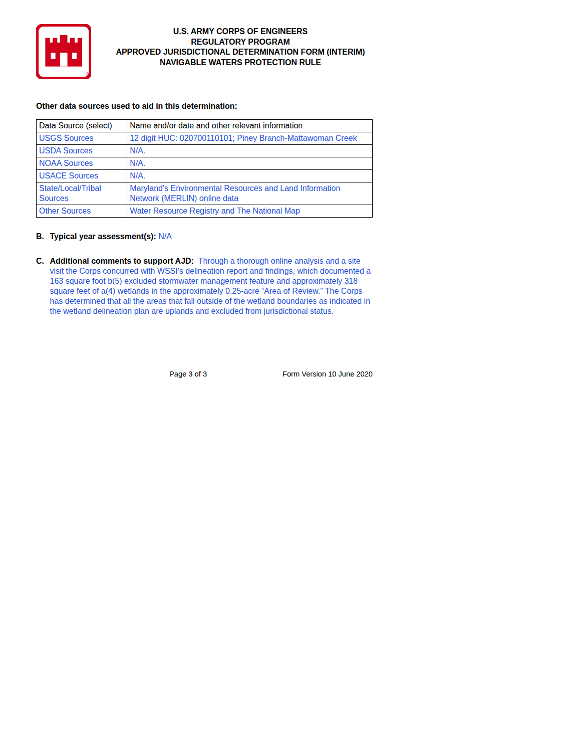®
U.S. ARMY CORPS OF ENGINEERS
REGULATORY PROGRAM
APPROVED JURISDICTIONAL DETERMINATION FORM (INTERIM)
NAVIGABLE WATERS PROTECTION RULE
Other data sources used to aid in this determination:
| Data Source (select) | Name and/or date and other relevant information |
| --- | --- |
| USGS Sources | 12 digit HUC: 020700110101; Piney Branch-Mattawoman Creek |
| USDA Sources | N/A. |
| NOAA Sources | N/A. |
| USACE Sources | N/A. |
| State/Local/Tribal Sources | Maryland's Environmental Resources and Land Information Network (MERLIN) online data |
| Other Sources | Water Resource Registry and The National Map |
B.
Typical year assessment(s): N/A
C.
Additional comments to support AJD: Through a thorough online analysis and a site visit the Corps concurred with WSSI's delineation report and findings, which documented a 163 square foot b(5) excluded stormwater management feature and approximately 318 square feet of a(4) wetlands in the approximately 0.25-acre “Area of Review.” The Corps has determined that all the areas that fall outside of the wetland boundaries as indicated in the wetland delineation plan are uplands and excluded from jurisdictional status.
Page 3 of 3
Form Version 10 June 2020